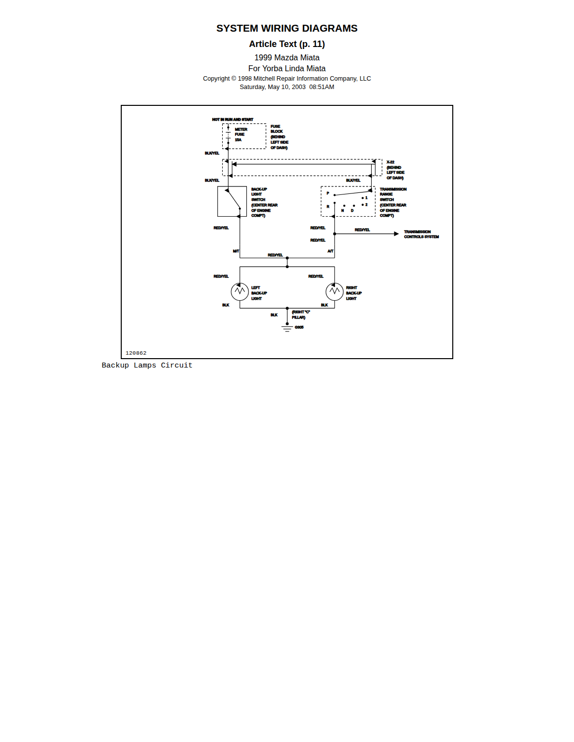SYSTEM WIRING DIAGRAMS
Article Text (p. 11)
1999 Mazda Miata
For Yorba Linda Miata
Copyright © 1998 Mitchell Repair Information Company, LLC
Saturday, May 10, 2003 08:51AM
120862 HOT IN RUN AND START METER FUSE 15A FUSE BLOCK (BEHIND LEFT SIDE OF DASH) BLK/YEL X-22 (BEHIND LEFT SIDE OF DASH) BLK/YEL BLK/YEL BACK-UP LIGHT SWITCH (CENTER REAR OF ENGINE COMPT) P 1 2 R N D TRANSMISSION RANGE SWITCH (CENTER REAR OF ENGINE COMPT) RED/YEL RED/YEL RED/YEL TRANSMISSION CONTROLS SYSTEM RED/YEL M/T A/T RED/YEL RED/YEL RED/YEL LEFT BACK-UP LIGHT RIGHT BACK-UP LIGHT BLK BLK BLK (RIGHT "C" PILLAR) G305
Backup Lamps Circuit